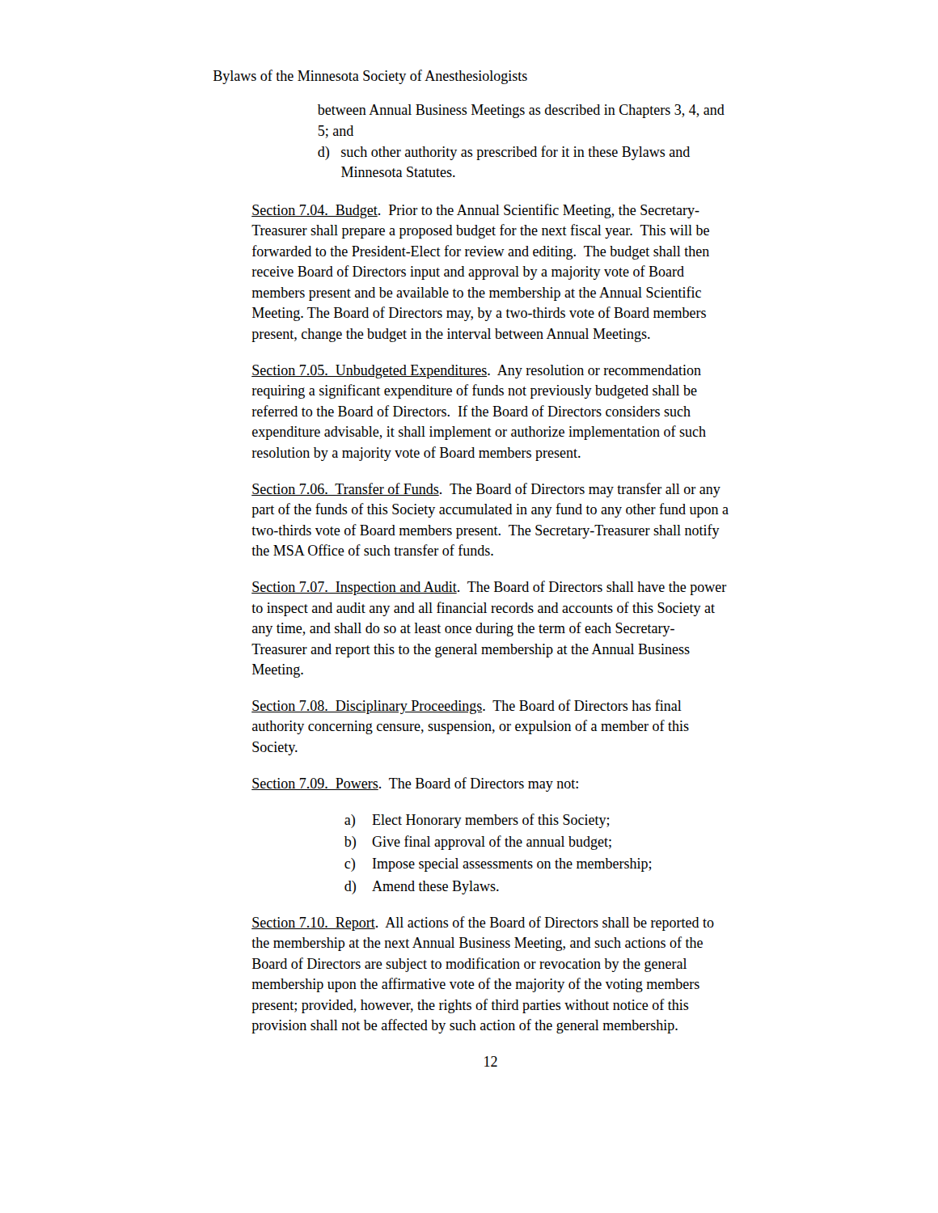Bylaws of the Minnesota Society of Anesthesiologists
between Annual Business Meetings as described in Chapters 3, 4, and 5; and
d) such other authority as prescribed for it in these Bylaws and Minnesota Statutes.
Section 7.04. Budget. Prior to the Annual Scientific Meeting, the Secretary-Treasurer shall prepare a proposed budget for the next fiscal year. This will be forwarded to the President-Elect for review and editing. The budget shall then receive Board of Directors input and approval by a majority vote of Board members present and be available to the membership at the Annual Scientific Meeting. The Board of Directors may, by a two-thirds vote of Board members present, change the budget in the interval between Annual Meetings.
Section 7.05. Unbudgeted Expenditures. Any resolution or recommendation requiring a significant expenditure of funds not previously budgeted shall be referred to the Board of Directors. If the Board of Directors considers such expenditure advisable, it shall implement or authorize implementation of such resolution by a majority vote of Board members present.
Section 7.06. Transfer of Funds. The Board of Directors may transfer all or any part of the funds of this Society accumulated in any fund to any other fund upon a two-thirds vote of Board members present. The Secretary-Treasurer shall notify the MSA Office of such transfer of funds.
Section 7.07. Inspection and Audit. The Board of Directors shall have the power to inspect and audit any and all financial records and accounts of this Society at any time, and shall do so at least once during the term of each Secretary-Treasurer and report this to the general membership at the Annual Business Meeting.
Section 7.08. Disciplinary Proceedings. The Board of Directors has final authority concerning censure, suspension, or expulsion of a member of this Society.
Section 7.09. Powers. The Board of Directors may not:
a) Elect Honorary members of this Society;
b) Give final approval of the annual budget;
c) Impose special assessments on the membership;
d) Amend these Bylaws.
Section 7.10. Report. All actions of the Board of Directors shall be reported to the membership at the next Annual Business Meeting, and such actions of the Board of Directors are subject to modification or revocation by the general membership upon the affirmative vote of the majority of the voting members present; provided, however, the rights of third parties without notice of this provision shall not be affected by such action of the general membership.
12